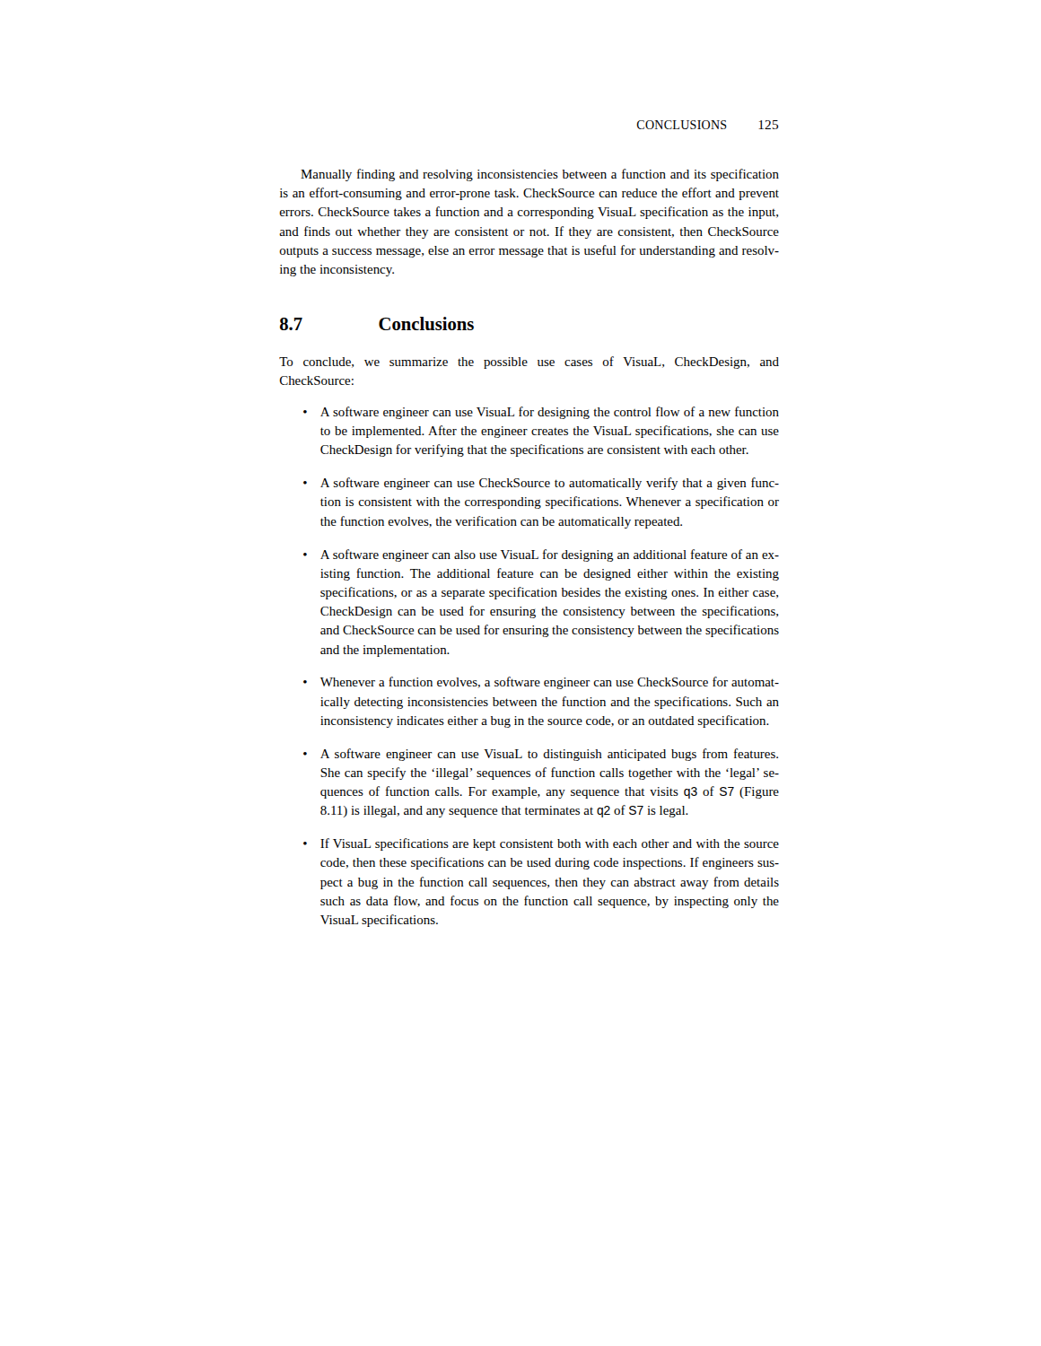CONCLUSIONS125
Manually finding and resolving inconsistencies between a function and its specification is an effort-consuming and error-prone task. CheckSource can reduce the effort and prevent errors. CheckSource takes a function and a corresponding VisuaL specification as the input, and finds out whether they are consistent or not. If they are consistent, then CheckSource outputs a success message, else an error message that is useful for understanding and resolving the inconsistency.
8.7 Conclusions
To conclude, we summarize the possible use cases of VisuaL, CheckDesign, and CheckSource:
A software engineer can use VisuaL for designing the control flow of a new function to be implemented. After the engineer creates the VisuaL specifications, she can use CheckDesign for verifying that the specifications are consistent with each other.
A software engineer can use CheckSource to automatically verify that a given function is consistent with the corresponding specifications. Whenever a specification or the function evolves, the verification can be automatically repeated.
A software engineer can also use VisuaL for designing an additional feature of an existing function. The additional feature can be designed either within the existing specifications, or as a separate specification besides the existing ones. In either case, CheckDesign can be used for ensuring the consistency between the specifications, and CheckSource can be used for ensuring the consistency between the specifications and the implementation.
Whenever a function evolves, a software engineer can use CheckSource for automatically detecting inconsistencies between the function and the specifications. Such an inconsistency indicates either a bug in the source code, or an outdated specification.
A software engineer can use VisuaL to distinguish anticipated bugs from features. She can specify the ‘illegal’ sequences of function calls together with the ‘legal’ sequences of function calls. For example, any sequence that visits q3 of S7 (Figure 8.11) is illegal, and any sequence that terminates at q2 of S7 is legal.
If VisuaL specifications are kept consistent both with each other and with the source code, then these specifications can be used during code inspections. If engineers suspect a bug in the function call sequences, then they can abstract away from details such as data flow, and focus on the function call sequence, by inspecting only the VisuaL specifications.